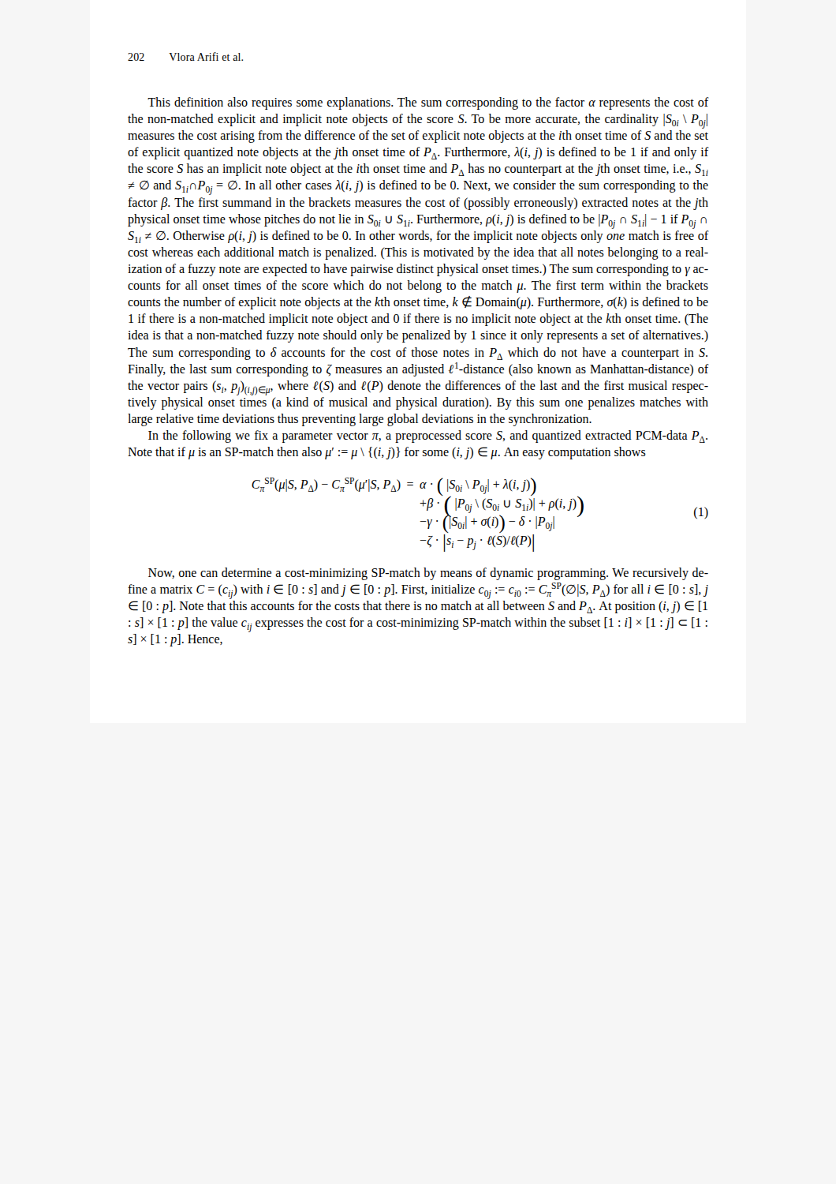202 Vlora Arifi et al.
This definition also requires some explanations. The sum corresponding to the factor α represents the cost of the non-matched explicit and implicit note objects of the score S. To be more accurate, the cardinality |S0i \ P0j| measures the cost arising from the difference of the set of explicit note objects at the ith onset time of S and the set of explicit quantized note objects at the jth onset time of PΔ. Furthermore, λ(i, j) is defined to be 1 if and only if the score S has an implicit note object at the ith onset time and PΔ has no counterpart at the jth onset time, i.e., S1i ≠ ∅ and S1i∩P0j = ∅. In all other cases λ(i, j) is defined to be 0. Next, we consider the sum corresponding to the factor β. The first summand in the brackets measures the cost of (possibly erroneously) extracted notes at the jth physical onset time whose pitches do not lie in S0i ∪ S1i. Furthermore, ρ(i, j) is defined to be |P0j ∩ S1i| − 1 if P0j ∩ S1i ≠ ∅. Otherwise ρ(i, j) is defined to be 0. In other words, for the implicit note objects only one match is free of cost whereas each additional match is penalized. (This is motivated by the idea that all notes belonging to a realization of a fuzzy note are expected to have pairwise distinct physical onset times.) The sum corresponding to γ accounts for all onset times of the score which do not belong to the match μ. The first term within the brackets counts the number of explicit note objects at the kth onset time, k ∉ Domain(μ). Furthermore, σ(k) is defined to be 1 if there is a non-matched implicit note object and 0 if there is no implicit note object at the kth onset time. (The idea is that a non-matched fuzzy note should only be penalized by 1 since it only represents a set of alternatives.) The sum corresponding to δ accounts for the cost of those notes in PΔ which do not have a counterpart in S. Finally, the last sum corresponding to ζ measures an adjusted ℓ1-distance (also known as Manhattan-distance) of the vector pairs (si, pj)(i,j)∈μ, where ℓ(S) and ℓ(P) denote the differences of the last and the first musical respectively physical onset times (a kind of musical and physical duration). By this sum one penalizes matches with large relative time deviations thus preventing large global deviations in the synchronization.
In the following we fix a parameter vector π, a preprocessed score S, and quantized extracted PCM-data PΔ. Note that if μ is an SP-match then also μ′ := μ \ {(i, j)} for some (i, j) ∈ μ. An easy computation shows
| C π SP ( μ / S , P Δ ) − C π SP ( μ ′/ S , P Δ ) | = | α · ( / S 0 i \ P 0 j / + λ ( i , j ) ) |
| | | + β · ( / P 0 j \ ( S 0 i ∪ S 1 i )/ + ρ ( i , j ) ) |
| | | − γ · ( / S 0 i / + σ ( i ) ) − δ · / P 0 j / |
| | | − ζ · / s i − p j · ℓ ( S )/ ℓ ( P ) / |
(1)
Now, one can determine a cost-minimizing SP-match by means of dynamic programming. We recursively define a matrix C = (cij) with i ∈ [0 : s] and j ∈ [0 : p]. First, initialize c0j := ci0 := CπSP(∅|S, PΔ) for all i ∈ [0 : s], j ∈ [0 : p]. Note that this accounts for the costs that there is no match at all between S and PΔ. At position (i, j) ∈ [1 : s] × [1 : p] the value cij expresses the cost for a cost-minimizing SP-match within the subset [1 : i] × [1 : j] ⊂ [1 : s] × [1 : p]. Hence,